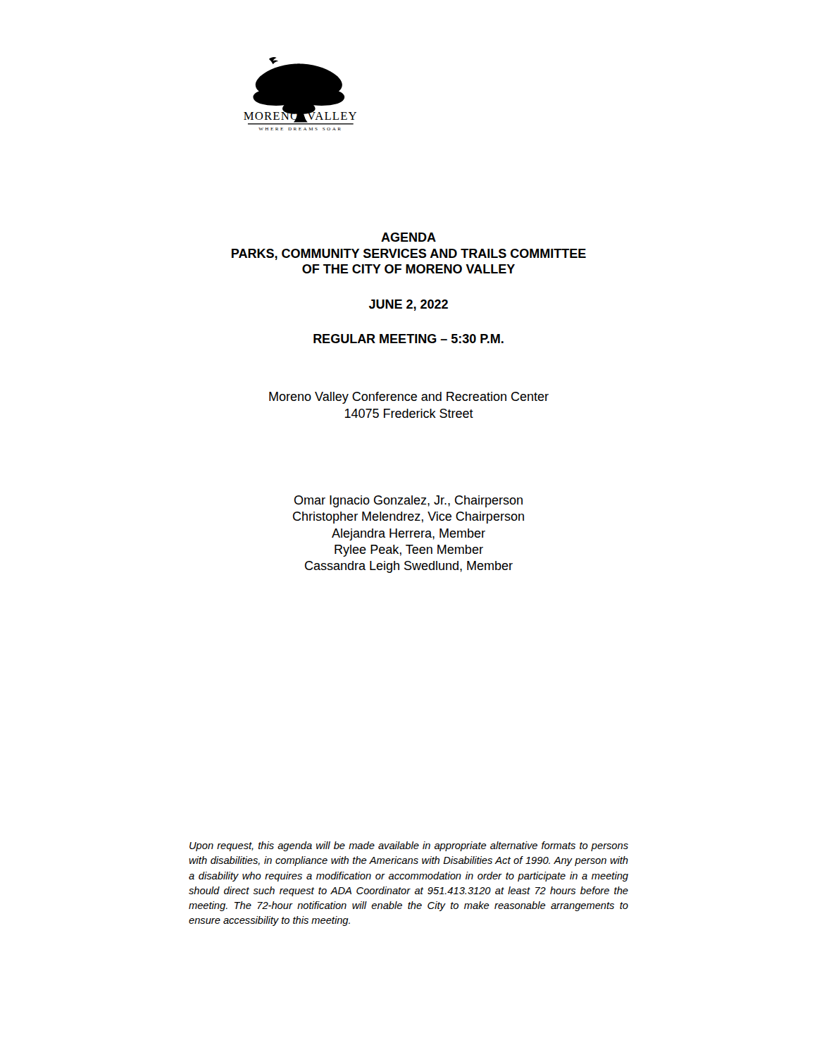MORENO VALLEY WHERE DREAMS SOAR
AGENDA
PARKS, COMMUNITY SERVICES AND TRAILS COMMITTEE
OF THE CITY OF MORENO VALLEY
JUNE 2, 2022
REGULAR MEETING – 5:30 P.M.
Moreno Valley Conference and Recreation Center
14075 Frederick Street
Omar Ignacio Gonzalez, Jr., Chairperson
Christopher Melendrez, Vice Chairperson
Alejandra Herrera, Member
Rylee Peak, Teen Member
Cassandra Leigh Swedlund, Member
Upon request, this agenda will be made available in appropriate alternative formats to persons with disabilities, in compliance with the Americans with Disabilities Act of 1990. Any person with a disability who requires a modification or accommodation in order to participate in a meeting should direct such request to ADA Coordinator at 951.413.3120 at least 72 hours before the meeting. The 72-hour notification will enable the City to make reasonable arrangements to ensure accessibility to this meeting.